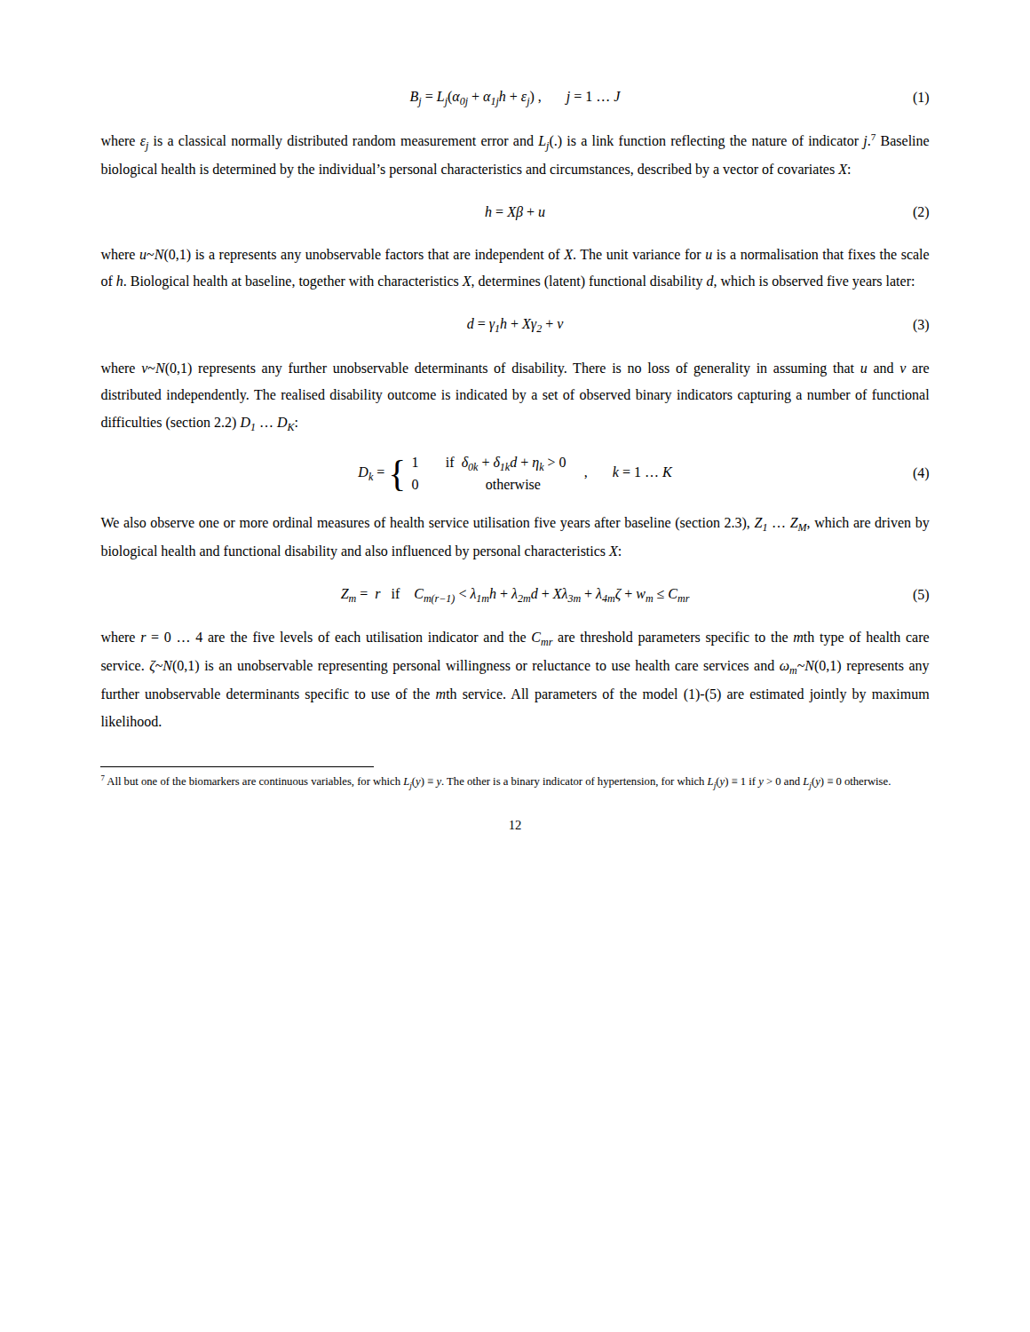Bj = Lj(α0j + α1jh + εj) , j = 1 … J
(1)
where εj is a classical normally distributed random measurement error and Lj(.) is a link function reflecting the nature of indicator j.7 Baseline biological health is determined by the individual’s personal characteristics and circumstances, described by a vector of covariates X:
h = Xβ + u
(2)
where u~N(0,1) is a represents any unobservable factors that are independent of X. The unit variance for u is a normalisation that fixes the scale of h. Biological health at baseline, together with characteristics X, determines (latent) functional disability d, which is observed five years later:
d = γ1h + Xγ2 + v
(3)
where v~N(0,1) represents any further unobservable determinants of disability. There is no loss of generality in assuming that u and v are distributed independently. The realised disability outcome is indicated by a set of observed binary indicators capturing a number of functional difficulties (section 2.2) D1 … DK:
Dk = {
1 if δ0k + δ1kd + ηk > 0
0 otherwise
, k = 1 … K
(4)
We also observe one or more ordinal measures of health service utilisation five years after baseline (section 2.3), Z1 … ZM, which are driven by biological health and functional disability and also influenced by personal characteristics X:
Zm = r if Cm(r−1) < λ1mh + λ2md + Xλ3m + λ4mζ + wm ≤ Cmr
(5)
where r = 0 … 4 are the five levels of each utilisation indicator and the Cmr are threshold parameters specific to the mth type of health care service. ζ~N(0,1) is an unobservable representing personal willingness or reluctance to use health care services and ωm~N(0,1) represents any further unobservable determinants specific to use of the mth service. All parameters of the model (1)-(5) are estimated jointly by maximum likelihood.
7 All but one of the biomarkers are continuous variables, for which Lj(y) ≡ y. The other is a binary indicator of hypertension, for which Lj(y) ≡ 1 if y > 0 and Lj(y) ≡ 0 otherwise.
12